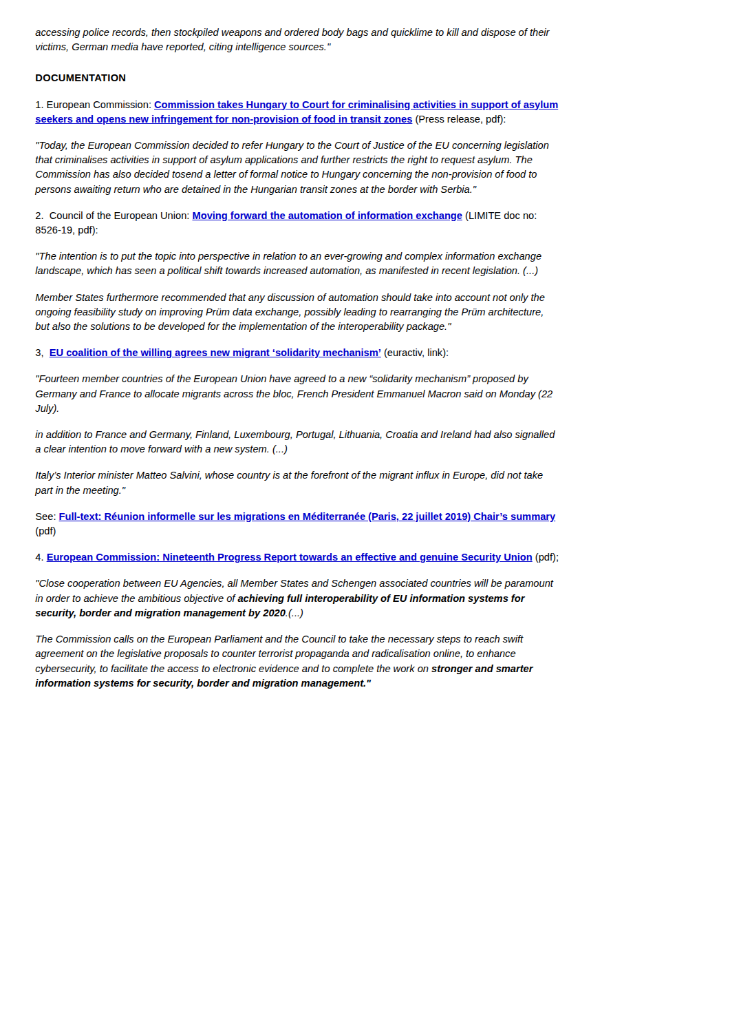accessing police records, then stockpiled weapons and ordered body bags and quicklime to kill and dispose of their victims, German media have reported, citing intelligence sources."
DOCUMENTATION
1. European Commission: Commission takes Hungary to Court for criminalising activities in support of asylum seekers and opens new infringement for non-provision of food in transit zones (Press release, pdf):
"Today, the European Commission decided to refer Hungary to the Court of Justice of the EU concerning legislation that criminalises activities in support of asylum applications and further restricts the right to request asylum. The Commission has also decided tosend a letter of formal notice to Hungary concerning the non-provision of food to persons awaiting return who are detained in the Hungarian transit zones at the border with Serbia."
2. Council of the European Union: Moving forward the automation of information exchange (LIMITE doc no: 8526-19, pdf):
"The intention is to put the topic into perspective in relation to an ever-growing and complex information exchange landscape, which has seen a political shift towards increased automation, as manifested in recent legislation. (...)
Member States furthermore recommended that any discussion of automation should take into account not only the ongoing feasibility study on improving Prüm data exchange, possibly leading to rearranging the Prüm architecture, but also the solutions to be developed for the implementation of the interoperability package."
3, EU coalition of the willing agrees new migrant ‘solidarity mechanism’ (euractiv, link):
"Fourteen member countries of the European Union have agreed to a new “solidarity mechanism” proposed by Germany and France to allocate migrants across the bloc, French President Emmanuel Macron said on Monday (22 July).
in addition to France and Germany, Finland, Luxembourg, Portugal, Lithuania, Croatia and Ireland had also signalled a clear intention to move forward with a new system. (...)
Italy’s Interior minister Matteo Salvini, whose country is at the forefront of the migrant influx in Europe, did not take part in the meeting."
See: Full-text: Réunion informelle sur les migrations en Méditerranée (Paris, 22 juillet 2019) Chair’s summary (pdf)
4. European Commission: Nineteenth Progress Report towards an effective and genuine Security Union (pdf);
"Close cooperation between EU Agencies, all Member States and Schengen associated countries will be paramount in order to achieve the ambitious objective of achieving full interoperability of EU information systems for security, border and migration management by 2020.(...)
The Commission calls on the European Parliament and the Council to take the necessary steps to reach swift agreement on the legislative proposals to counter terrorist propaganda and radicalisation online, to enhance cybersecurity, to facilitate the access to electronic evidence and to complete the work on stronger and smarter information systems for security, border and migration management."